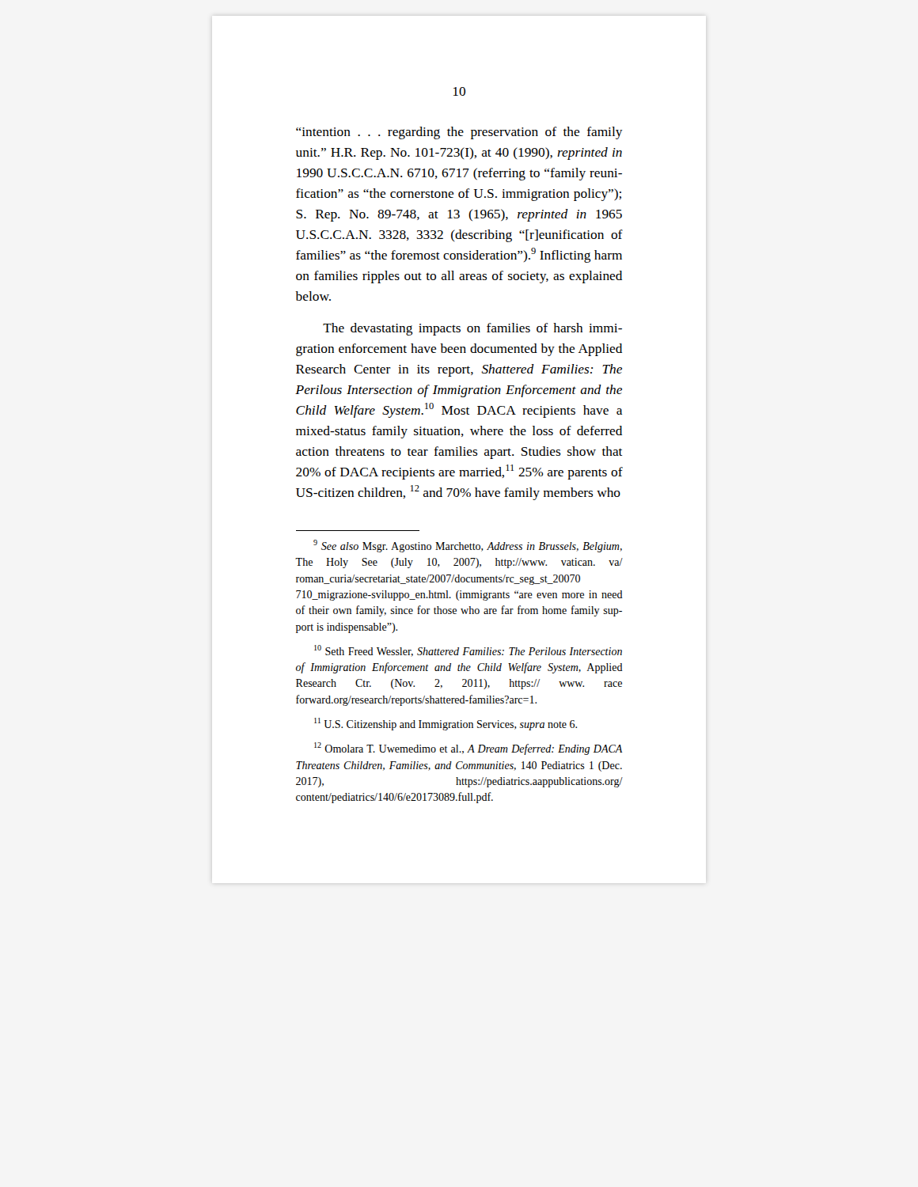10
“intention . . . regarding the preservation of the family unit.” H.R. Rep. No. 101-723(I), at 40 (1990), reprinted in 1990 U.S.C.C.A.N. 6710, 6717 (referring to “family reunification” as “the cornerstone of U.S. immigration policy”); S. Rep. No. 89-748, at 13 (1965), reprinted in 1965 U.S.C.C.A.N. 3328, 3332 (describing “[r]eunification of families” as “the foremost consideration”).9 Inflicting harm on families ripples out to all areas of society, as explained below.
The devastating impacts on families of harsh immigration enforcement have been documented by the Applied Research Center in its report, Shattered Families: The Perilous Intersection of Immigration Enforcement and the Child Welfare System.10 Most DACA recipients have a mixed-status family situation, where the loss of deferred action threatens to tear families apart. Studies show that 20% of DACA recipients are married,11 25% are parents of US-citizen children, 12 and 70% have family members who
9 See also Msgr. Agostino Marchetto, Address in Brussels, Belgium, The Holy See (July 10, 2007), http://www. vatican. va/ roman_curia/secretariat_state/2007/documents/rc_seg_st_20070 710_migrazione-sviluppo_en.html. (immigrants “are even more in need of their own family, since for those who are far from home family support is indispensable”).
10 Seth Freed Wessler, Shattered Families: The Perilous Intersection of Immigration Enforcement and the Child Welfare System, Applied Research Ctr. (Nov. 2, 2011), https:// www. race forward.org/research/reports/shattered-families?arc=1.
11 U.S. Citizenship and Immigration Services, supra note 6.
12 Omolara T. Uwemedimo et al., A Dream Deferred: Ending DACA Threatens Children, Families, and Communities, 140 Pediatrics 1 (Dec. 2017), https://pediatrics.aappublications.org/ content/pediatrics/140/6/e20173089.full.pdf.